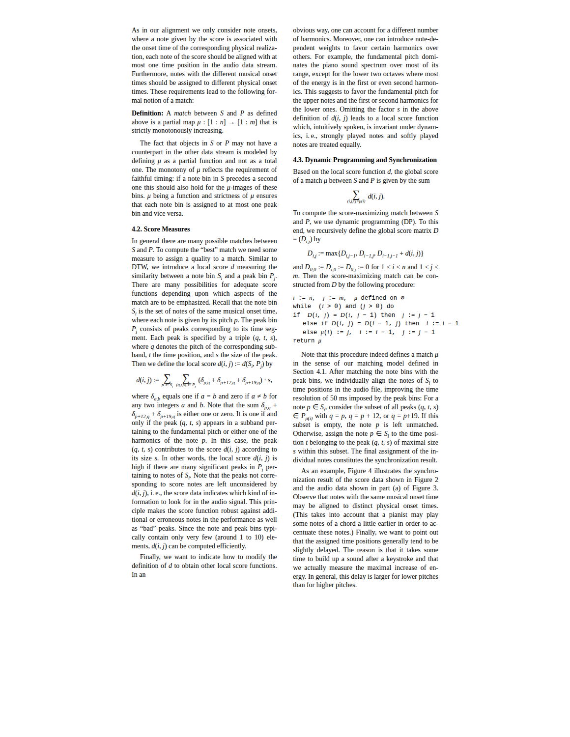As in our alignment we only consider note onsets, where a note given by the score is associated with the onset time of the corresponding physical realization, each note of the score should be aligned with at most one time position in the audio data stream. Furthermore, notes with the different musical onset times should be assigned to different physical onset times. These requirements lead to the following formal notion of a match:
Definition: A match between S and P as defined above is a partial map μ : [1 : n] → [1 : m] that is strictly monotonously increasing.
The fact that objects in S or P may not have a counterpart in the other data stream is modeled by defining μ as a partial function and not as a total one. The monotony of μ reflects the requirement of faithful timing: if a note bin in S precedes a second one this should also hold for the μ-images of these bins. μ being a function and strictness of μ ensures that each note bin is assigned to at most one peak bin and vice versa.
4.2. Score Measures
In general there are many possible matches between S and P. To compute the “best” match we need some measure to assign a quality to a match. Similar to DTW, we introduce a local score d measuring the similarity between a note bin Si and a peak bin Pj. There are many possibilities for adequate score functions depending upon which aspects of the match are to be emphasized. Recall that the note bin Si is the set of notes of the same musical onset time, where each note is given by its pitch p. The peak bin Pj consists of peaks corresponding to its time segment. Each peak is specified by a triple (q, t, s), where q denotes the pitch of the corresponding subband, t the time position, and s the size of the peak. Then we define the local score d(i, j) := d(Si, Pj) by
d(i, j) := ∑p ∈ Si ∑(q,t,s) ∈ Pj (δp,q + δp+12,q + δp+19,q) · s,
where δa,b equals one if a = b and zero if a ≠ b for any two integers a and b. Note that the sum δp,q + δp+12,q + δp+19,q is either one or zero. It is one if and only if the peak (q, t, s) appears in a subband pertaining to the fundamental pitch or either one of the harmonics of the note p. In this case, the peak (q, t, s) contributes to the score d(i, j) according to its size s. In other words, the local score d(i, j) is high if there are many significant peaks in Pj pertaining to notes of Si. Note that the peaks not corresponding to score notes are left unconsidered by d(i, j), i. e., the score data indicates which kind of information to look for in the audio signal. This principle makes the score function robust against additional or erroneous notes in the performance as well as “bad” peaks. Since the note and peak bins typically contain only very few (around 1 to 10) elements, d(i, j) can be computed efficiently.
Finally, we want to indicate how to modify the definition of d to obtain other local score functions. In an
obvious way, one can account for a different number of harmonics. Moreover, one can introduce note-dependent weights to favor certain harmonics over others. For example, the fundamental pitch dominates the piano sound spectrum over most of its range, except for the lower two octaves where most of the energy is in the first or even second harmonics. This suggests to favor the fundamental pitch for the upper notes and the first or second harmonics for the lower ones. Omitting the factor s in the above definition of d(i, j) leads to a local score function which, intuitively spoken, is invariant under dynamics, i. e., strongly played notes and softly played notes are treated equally.
4.3. Dynamic Programming and Synchronization
Based on the local score function d, the global score of a match μ between S and P is given by the sum
∑(i,j):j=μ(i) d(i, j).
To compute the score-maximizing match between S and P, we use dynamic programming (DP). To this end, we recursively define the global score matrix D = (Di,j) by
Di,j := max{Di,j−1, Di−1,j, Di−1,j−1 + d(i, j)}
and D0,0 := Di,0 := D0,j := 0 for 1 ≤ i ≤ n and 1 ≤ j ≤ m. Then the score-maximizing match can be constructed from D by the following procedure:
i := n, j := m, μ defined on ∅ while (i > 0) and (j > 0) do if D(i, j) = D(i, j − 1) then j := j − 1 else if D(i, j) = D(i − 1, j) then i := i − 1 else μ(i) := j, i := i − 1, j := j − 1 return μ
Note that this procedure indeed defines a match μ in the sense of our matching model defined in Section 4.1. After matching the note bins with the peak bins, we individually align the notes of Si to time positions in the audio file, improving the time resolution of 50 ms imposed by the peak bins: For a note p ∈ Si, consider the subset of all peaks (q, t, s) ∈ Pμ(i) with q = p, q = p + 12, or q = p+19. If this subset is empty, the note p is left unmatched. Otherwise, assign the note p ∈ Si to the time position t belonging to the peak (q, t, s) of maximal size s within this subset. The final assignment of the individual notes constitutes the synchronization result.
As an example, Figure 4 illustrates the synchronization result of the score data shown in Figure 2 and the audio data shown in part (a) of Figure 3. Observe that notes with the same musical onset time may be aligned to distinct physical onset times. (This takes into account that a pianist may play some notes of a chord a little earlier in order to accentuate these notes.) Finally, we want to point out that the assigned time positions generally tend to be slightly delayed. The reason is that it takes some time to build up a sound after a keystroke and that we actually measure the maximal increase of energy. In general, this delay is larger for lower pitches than for higher pitches.